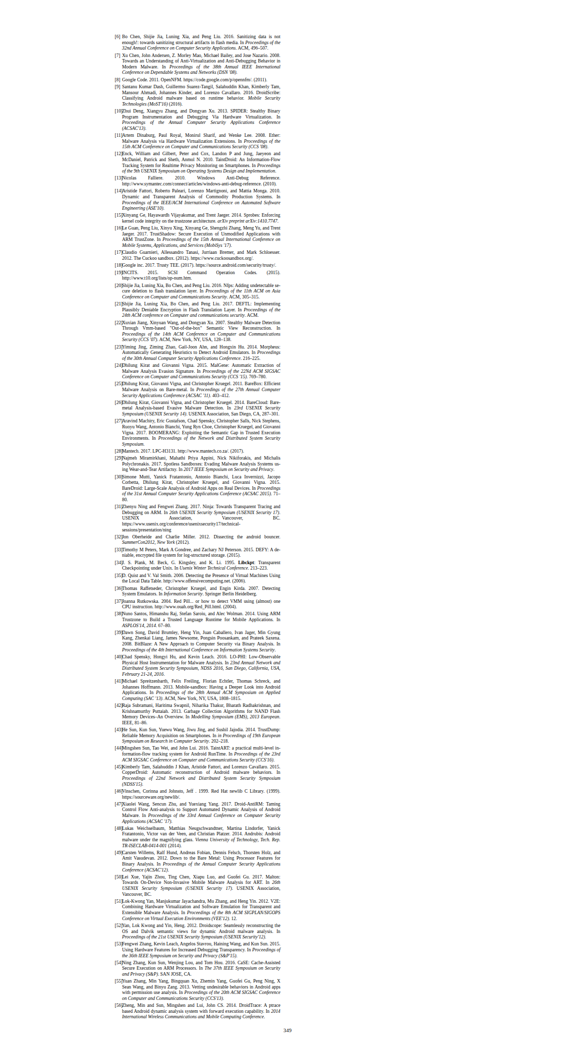[6] Bo Chen, Shijie Jia, Luning Xia, and Peng Liu. 2016. Sanitizing data is not enough!: towards sanitizing structural artifacts in flash media. In Proceedings of the 32nd Annual Conference on Computer Security Applications. ACM, 496–507.
[7] Xu Chen, John Andersen, Z. Morley Mao, Michael Bailey, and Jose Nazario. 2008. Towards an Understanding of Anti-Virtualization and Anti-Debugging Behavior in Modern Malware. In Proceedings of the 38th Annual IEEE International Conference on Dependable Systems and Networks (DSN '08).
[8] Google Code. 2011. OpenNFM. https://code.google.com/p/opennfm/. (2011).
[9] Santanu Kumar Dash, Guillermo Suarez-Tangil, Salahuddin Khan, Kimberly Tam, Mansour Ahmadi, Johannes Kinder, and Lorenzo Cavallaro. 2016. DroidScribe: Classifying Android malware based on runtime behavior. Mobile Security Technologies (MoST'16) (2016).
[10] Zhui Deng, Xiangyu Zhang, and Dongyan Xu. 2013. SPIDER: Stealthy Binary Program Instrumentation and Debugging Via Hardware Virtualization. In Proceedings of the Annual Computer Security Applications Conference (ACSAC'13).
[11] Artem Dinaburg, Paul Royal, Monirul Sharif, and Wenke Lee. 2008. Ether: Malware Analysis via Hardware Virtualization Extensions. In Proceedings of the 15th ACM Conference on Computer and Communications Security (CCS '08).
[12] Enck, William and Gilbert, Peter and Cox, Landon P and Jung, Jaeyeon and McDaniel, Patrick and Sheth, Anmol N. 2010. TaintDroid: An Information-Flow Tracking System for Realtime Privacy Monitoring on Smartphones. In Proceedings of the 9th USENIX Symposium on Operating Systems Design and Implementation.
[13] Nicolas Falliere. 2010. Windows Anti-Debug Reference. http://www.symantec.com/connect/articles/windows-anti-debug-reference. (2010).
[14] Aristide Fattori, Roberto Paleari, Lorenzo Martignoni, and Mattia Monga. 2010. Dynamic and Transparent Analysis of Commodity Production Systems. In Proceedings of the IEEE/ACM International Conference on Automated Software Engineering (ASE'10).
[15] Xinyang Ge, Hayawardh Vijayakumar, and Trent Jaeger. 2014. Sprobes: Enforcing kernel code integrity on the trustzone architecture. arXiv preprint arXiv:1410.7747.
[16] Le Guan, Peng Liu, Xinyu Xing, Xinyang Ge, Shengzhi Zhang, Meng Yu, and Trent Jaeger. 2017. TrustShadow: Secure Execution of Unmodified Applications with ARM TrustZone. In Proceedings of the 15th Annual International Conference on Mobile Systems, Applications, and Services (MobiSys '17).
[17] Claudio Guarnieri, Allessandro Tanasi, Jurriaan Bremer, and Mark Schloesser. 2012. The Cuckoo sandbox. (2012). https://www.cuckoosandbox.org/.
[18] Google inc. 2017. Trusty TEE. (2017). https://source.android.com/security/trusty/.
[19] INCITS. 2015. SCSI Command Operation Codes. (2015). http://www.t10.org/lists/op-num.htm.
[20] Shijie Jia, Luning Xia, Bo Chen, and Peng Liu. 2016. Nfps: Adding undetectable secure deletion to flash translation layer. In Proceedings of the 11th ACM on Asia Conference on Computer and Communications Security. ACM, 305–315.
[21] Shijie Jia, Luning Xia, Bo Chen, and Peng Liu. 2017. DEFTL: Implementing Plausibly Deniable Encryption in Flash Translation Layer. In Proceedings of the 24th ACM conference on Computer and communications security. ACM.
[22] Xuxian Jiang, Xinyuan Wang, and Dongyan Xu. 2007. Stealthy Malware Detection Through Vmm-based "Out-of-the-box" Semantic View Reconstruction. In Proceedings of the 14th ACM Conference on Computer and Communications Security (CCS '07). ACM, New York, NY, USA, 128–138.
[23] Yiming Jing, Ziming Zhao, Gail-Joon Ahn, and Hongxin Hu. 2014. Morpheus: Automatically Generating Heuristics to Detect Android Emulators. In Proceedings of the 30th Annual Computer Security Applications Conference. 216–225.
[24] Dhilung Kirat and Giovanni Vigna. 2015. MalGene: Automatic Extraction of Malware Analysis Evasion Signature. In Proceedings of the 22Nd ACM SIGSAC Conference on Computer and Communications Security (CCS '15). 769–780.
[25] Dhilung Kirat, Giovanni Vigna, and Christopher Kruegel. 2011. BareBox: Efficient Malware Analysis on Bare-metal. In Proceedings of the 27th Annual Computer Security Applications Conference (ACSAC '11). 403–412.
[26] Dhilung Kirat, Giovanni Vigna, and Christopher Kruegel. 2014. BareCloud: Bare-metal Analysis-based Evasive Malware Detection. In 23rd USENIX Security Symposium (USENIX Security 14). USENIX Association, San Diego, CA, 287–301.
[27] Aravind Machiry, Eric Gustafson, Chad Spensky, Christopher Salls, Nick Stephens, Ruoyu Wang, Antonio Bianchi, Yung Ryn Choe, Christopher Kruegel, and Giovanni Vigna. 2017. BOOMERANG: Exploiting the Semantic Gap in Trusted Execution Environments. In Proceedings of the Network and Distributed System Security Symposium.
[28] Mantech. 2017. LPC-H3131. http://www.mantech.co.za/. (2017).
[29] Najmeh Miramirkhani, Mahathi Priya Appini, Nick Nikiforakis, and Michalis Polychronakis. 2017. Spotless Sandboxes: Evading Malware Analysis Systems using Wear-and-Tear Artifactsy. In 2017 IEEE Symposium on Security and Privacy.
[30] Simone Mutti, Yanick Fratantonio, Antonio Bianchi, Luca Invernizzi, Jacopo Corbetta, Dhilung Kirat, Christopher Kruegel, and Giovanni Vigna. 2015. BareDroid: Large-Scale Analysis of Android Apps on Real Devices. In Proceedings of the 31st Annual Computer Security Applications Conference (ACSAC 2015). 71–80.
[31] Zhenyu Ning and Fengwei Zhang. 2017. Ninja: Towards Transparent Tracing and Debugging on ARM. In 26th USENIX Security Symposium (USENIX Security 17). USENIX Association, Vancouver, BC. https://www.usenix.org/conference/usenixsecurity17/technical-sessions/presentation/ning
[32] Jon Oberheide and Charlie Miller. 2012. Dissecting the android bouncer. SummerCon2012, New York (2012).
[33] Timothy M Peters, Mark A Gondree, and Zachary NJ Peterson. 2015. DEFY: A deniable, encrypted file system for log-structured storage. (2015).
[34] J. S. Plank, M. Beck, G. Kingsley, and K. Li. 1995. Libckpt: Transparent Checkpointing under Unix. In Usenix Winter Technical Conference. 213–223.
[35] D. Quist and V. Val Smith. 2006. Detecting the Presence of Virtual Machines Using the Local Data Table. http://www.offensivecomputing.net. (2006).
[36] Thomas Raffetseder, Christopher Kruegel, and Engin Kirda. 2007. Detecting System Emulators. In Information Security. Springer Berlin Heidelberg.
[37] Joanna Rutkowska. 2004. Red Pill... or how to detect VMM using (almost) one CPU instruction. http://www.ouah.org/Red_Pill.html. (2004).
[38] Nuno Santos, Himanshu Raj, Stefan Saroiu, and Alec Wolman. 2014. Using ARM Trustzone to Build a Trusted Language Runtime for Mobile Applications. In ASPLOS'14, 2014. 67–80.
[39] Dawn Song, David Brumley, Heng Yin, Juan Caballero, Ivan Jager, Min Gyung Kang, Zhenkai Liang, James Newsome, Pongsin Poosankam, and Prateek Saxena. 2008. BitBlaze: A New Approach to Computer Security via Binary Analysis. In Proceedings of the 4th International Conference on Information Systems Security.
[40] Chad Spensky, Hongyi Hu, and Kevin Leach. 2016. LO-PHI: Low-Observable Physical Host Instrumentation for Malware Analysis. In 23nd Annual Network and Distributed System Security Symposium, NDSS 2016, San Diego, California, USA, February 21-24, 2016.
[41] Michael Spreitzenbarth, Felix Freiling, Florian Echtler, Thomas Schreck, and Johannes Hoffmann. 2013. Mobile-sandbox: Having a Deeper Look into Android Applications. In Proceedings of the 28th Annual ACM Symposium on Applied Computing (SAC '13). ACM, New York, NY, USA, 1808–1815.
[42] Raja Subramani, Haritima Swapnil, Niharika Thakur, Bharath Radhakrishnan, and Krishnamurthy Puttaiah. 2013. Garbage Collection Algorithms for NAND Flash Memory Devices–An Overview. In Modelling Symposium (EMS), 2013 European. IEEE, 81–86.
[43] He Sun, Kun Sun, Yuewu Wang, Jiwu Jing, and Sushil Jajodia. 2014. TrustDump: Reliable Memory Acquisition on Smartphones. In in Proceedings of 19th European Symposium on Research in Computer Security. 202–218.
[44] Mingshen Sun, Tao Wei, and John Lui. 2016. TaintART: a practical multi-level information-flow tracking system for Android RunTime. In Proceedings of the 23rd ACM SIGSAC Conference on Computer and Communications Security (CCS'16).
[45] Kimberly Tam, Salahuddin J Khan, Aristide Fattori, and Lorenzo Cavallaro. 2015. CopperDroid: Automatic reconstruction of Android malware behaviors. In Proceedings of 22nd Network and Distributed System Security Symposium (NDSS'15).
[46] Vinschen, Corinna and Johnsto, Jeff . 1999. Red Hat newlib C Library. (1999). https://sourceware.org/newlib/.
[47] Xiaolei Wang, Sencun Zhu, and Yuexiang Yang. 2017. Droid-AntiRM: Taming Control Flow Anti-analysis to Support Automated Dynamic Analysis of Android Malware. In Proceedings of the 33rd Annual Conference on Computer Security Applications (ACSAC '17).
[48] Lukas Weichselbaum, Matthias Neugschwandtner, Martina Lindorfer, Yanick Fratantonio, Victor van der Veen, and Christian Platzer. 2014. Andrubis: Android malware under the magnifying glass. Vienna University of Technology, Tech. Rep. TR-ISECLAB-0414-001 (2014).
[49] Carsten Willems, Ralf Hund, Andreas Fobian, Dennis Felsch, Thorsten Holz, and Amit Vasudevan. 2012. Down to the Bare Metal: Using Processor Features for Binary Analysis. In Proceedings of the Annual Computer Security Applications Conference (ACSAC'12).
[50] Lei Xue, Yajin Zhou, Ting Chen, Xiapu Luo, and Guofei Gu. 2017. Malton: Towards On-Device Non-Invasive Mobile Malware Analysis for ART. In 26th USENIX Security Symposium (USENIX Security 17). USENIX Association, Vancouver, BC.
[51] Lok-Kwong Yan, Manjukumar Jayachandra, Mu Zhang, and Heng Yin. 2012. V2E: Combining Hardware Virtualization and Software Emulation for Transparent and Extensible Malware Analysis. In Proceedings of the 8th ACM SIGPLAN/SIGOPS Conference on Virtual Execution Environments (VEE'12). 12.
[52] Yan, Lok Kwong and Yin, Heng. 2012. Droidscope: Seamlessly reconstructing the OS and Dalvik semantic views for dynamic Android malware analysis. In Proceedings of the 21st USENIX Security Symposium (USENIX Security'12).
[53] Fengwei Zhang, Kevin Leach, Angelos Stavrou, Haining Wang, and Kun Sun. 2015. Using Hardware Features for Increased Debugging Transparency. In Proceedings of the 36th IEEE Symposium on Security and Privacy (S&P'15).
[54] Ning Zhang, Kun Sun, Wenjing Lou, and Tom Hou. 2016. CaSE: Cache-Assisted Secure Execution on ARM Processors. In The 37th IEEE Symposium on Security and Privacy (S&P). SAN JOSE, CA.
[55] Yuan Zhang, Min Yang, Bingquan Xu, Zhemin Yang, Guofei Gu, Peng Ning, X Sean Wang, and Binyu Zang. 2013. Vetting undesirable behaviors in Android apps with permission use analysis. In Proceedings of the 20th ACM SIGSAC Conference on Computer and Communications Security (CCS'13).
[56] Zheng, Min and Sun, Mingshen and Lui, John CS. 2014. DroidTrace: A ptrace based Android dynamic analysis system with forward execution capability. In 2014 International Wireless Communications and Mobile Computing Conference.
349